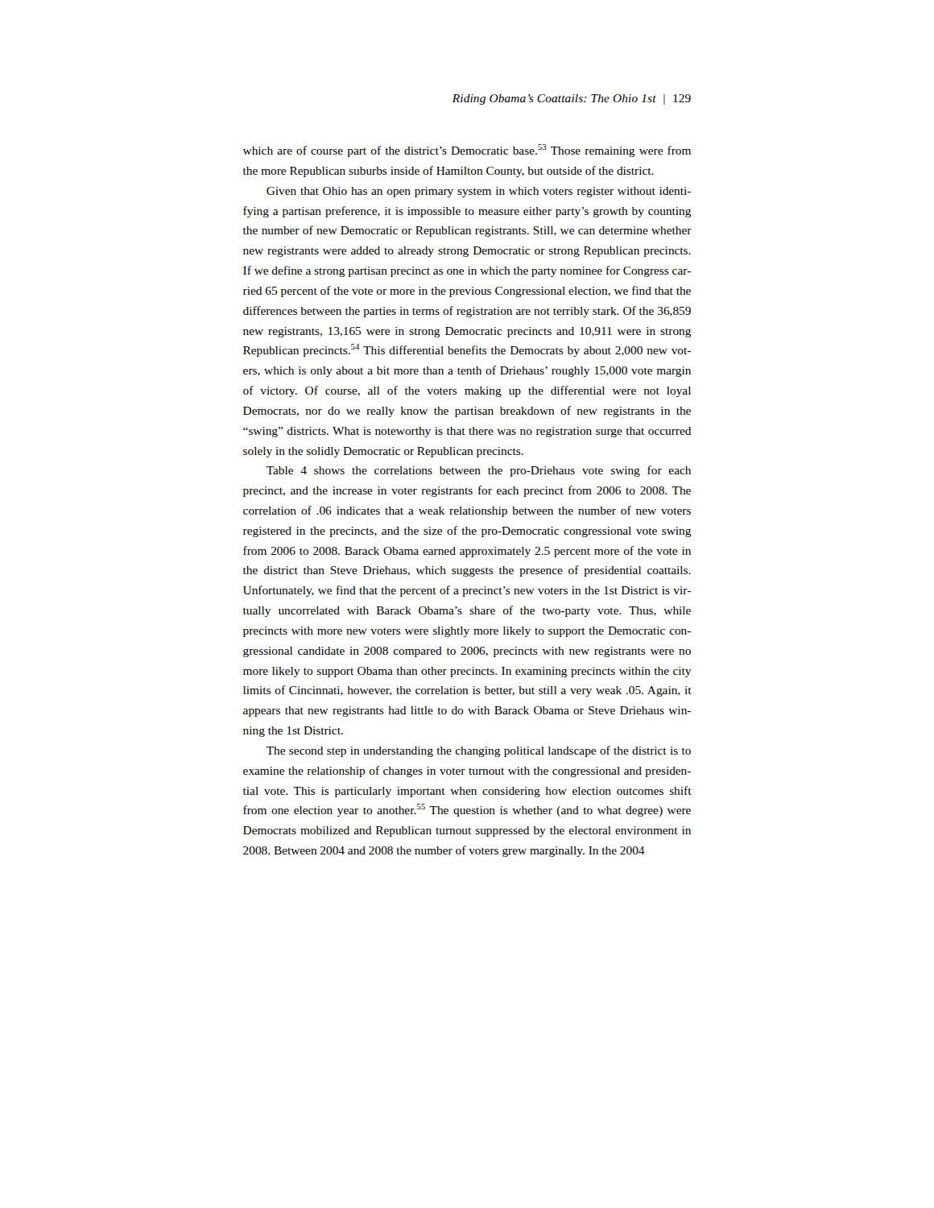Riding Obama’s Coattails: The Ohio 1st | 129
which are of course part of the district’s Democratic base.53 Those remaining were from the more Republican suburbs inside of Hamilton County, but outside of the district.
Given that Ohio has an open primary system in which voters register without identifying a partisan preference, it is impossible to measure either party’s growth by counting the number of new Democratic or Republican registrants. Still, we can determine whether new registrants were added to already strong Democratic or strong Republican precincts. If we define a strong partisan precinct as one in which the party nominee for Congress carried 65 percent of the vote or more in the previous Congressional election, we find that the differences between the parties in terms of registration are not terribly stark. Of the 36,859 new registrants, 13,165 were in strong Democratic precincts and 10,911 were in strong Republican precincts.54 This differential benefits the Democrats by about 2,000 new voters, which is only about a bit more than a tenth of Driehaus’ roughly 15,000 vote margin of victory. Of course, all of the voters making up the differential were not loyal Democrats, nor do we really know the partisan breakdown of new registrants in the “swing” districts. What is noteworthy is that there was no registration surge that occurred solely in the solidly Democratic or Republican precincts.
Table 4 shows the correlations between the pro-Driehaus vote swing for each precinct, and the increase in voter registrants for each precinct from 2006 to 2008. The correlation of .06 indicates that a weak relationship between the number of new voters registered in the precincts, and the size of the pro-Democratic congressional vote swing from 2006 to 2008. Barack Obama earned approximately 2.5 percent more of the vote in the district than Steve Driehaus, which suggests the presence of presidential coattails. Unfortunately, we find that the percent of a precinct’s new voters in the 1st District is virtually uncorrelated with Barack Obama’s share of the two-party vote. Thus, while precincts with more new voters were slightly more likely to support the Democratic congressional candidate in 2008 compared to 2006, precincts with new registrants were no more likely to support Obama than other precincts. In examining precincts within the city limits of Cincinnati, however, the correlation is better, but still a very weak .05. Again, it appears that new registrants had little to do with Barack Obama or Steve Driehaus winning the 1st District.
The second step in understanding the changing political landscape of the district is to examine the relationship of changes in voter turnout with the congressional and presidential vote. This is particularly important when considering how election outcomes shift from one election year to another.55 The question is whether (and to what degree) were Democrats mobilized and Republican turnout suppressed by the electoral environment in 2008. Between 2004 and 2008 the number of voters grew marginally. In the 2004